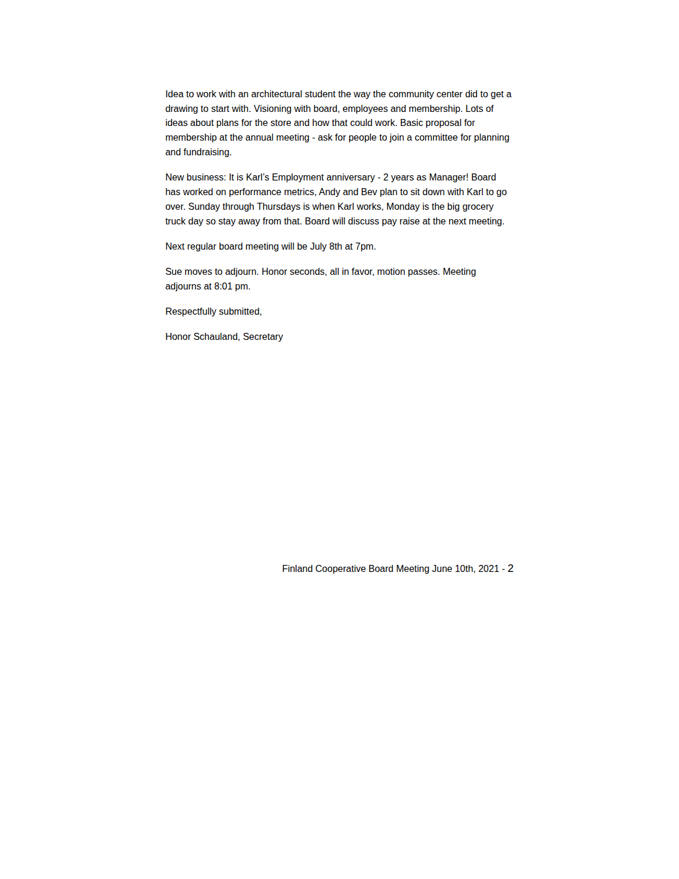Idea to work with an architectural student the way the community center did to get a drawing to start with. Visioning with board, employees and membership. Lots of ideas about plans for the store and how that could work. Basic proposal for membership at the annual meeting - ask for people to join a committee for planning and fundraising.
New business: It is Karl’s Employment anniversary - 2 years as Manager! Board has worked on performance metrics, Andy and Bev plan to sit down with Karl to go over. Sunday through Thursdays is when Karl works, Monday is the big grocery truck day so stay away from that. Board will discuss pay raise at the next meeting.
Next regular board meeting will be July 8th at 7pm.
Sue moves to adjourn. Honor seconds, all in favor, motion passes. Meeting adjourns at 8:01 pm.
Respectfully submitted,
Honor Schauland, Secretary
Finland Cooperative Board Meeting June 10th, 2021 - 2